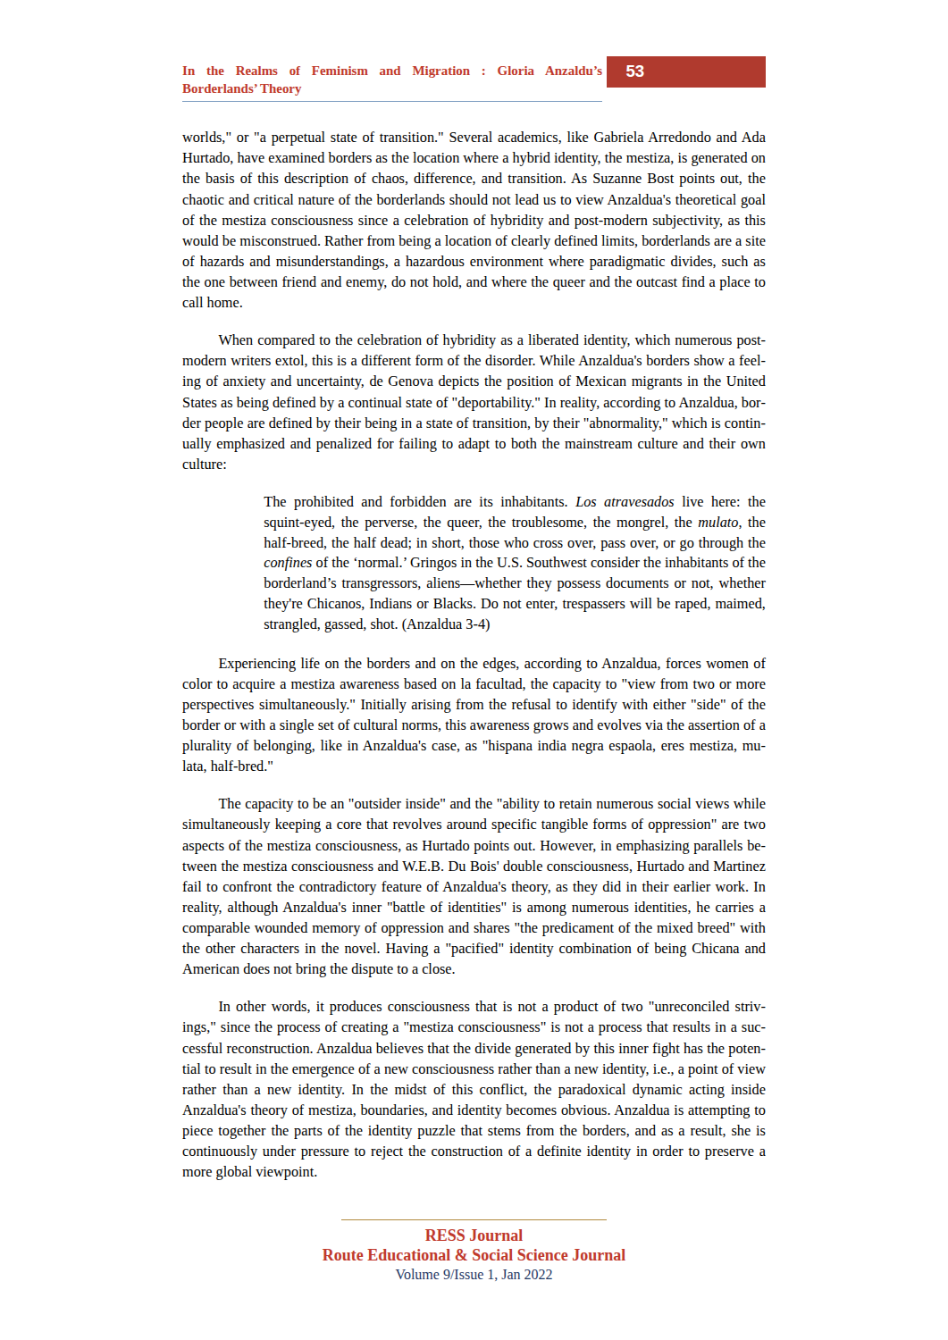53
In the Realms of Feminism and Migration : Gloria Anzaldu’s Borderlands’ Theory
worlds," or "a perpetual state of transition." Several academics, like Gabriela Arredondo and Ada Hurtado, have examined borders as the location where a hybrid identity, the mestiza, is generated on the basis of this description of chaos, difference, and transition. As Suzanne Bost points out, the chaotic and critical nature of the borderlands should not lead us to view Anzaldua's theoretical goal of the mestiza consciousness since a celebration of hybridity and post-modern subjectivity, as this would be misconstrued. Rather from being a location of clearly defined limits, borderlands are a site of hazards and misunderstandings, a hazardous environment where paradigmatic divides, such as the one between friend and enemy, do not hold, and where the queer and the outcast find a place to call home.
When compared to the celebration of hybridity as a liberated identity, which numerous post-modern writers extol, this is a different form of the disorder. While Anzaldua's borders show a feeling of anxiety and uncertainty, de Genova depicts the position of Mexican migrants in the United States as being defined by a continual state of "deportability." In reality, according to Anzaldua, border people are defined by their being in a state of transition, by their "abnormality," which is continually emphasized and penalized for failing to adapt to both the mainstream culture and their own culture:
The prohibited and forbidden are its inhabitants. Los atravesados live here: the squint-eyed, the perverse, the queer, the troublesome, the mongrel, the mulato, the half-breed, the half dead; in short, those who cross over, pass over, or go through the confines of the ‘normal.’ Gringos in the U.S. Southwest consider the inhabitants of the borderland’s transgressors, aliens—whether they possess documents or not, whether they're Chicanos, Indians or Blacks. Do not enter, trespassers will be raped, maimed, strangled, gassed, shot. (Anzaldua 3-4)
Experiencing life on the borders and on the edges, according to Anzaldua, forces women of color to acquire a mestiza awareness based on la facultad, the capacity to "view from two or more perspectives simultaneously." Initially arising from the refusal to identify with either "side" of the border or with a single set of cultural norms, this awareness grows and evolves via the assertion of a plurality of belonging, like in Anzaldua's case, as "hispana india negra espaola, eres mestiza, mulata, half-bred."
The capacity to be an "outsider inside" and the "ability to retain numerous social views while simultaneously keeping a core that revolves around specific tangible forms of oppression" are two aspects of the mestiza consciousness, as Hurtado points out. However, in emphasizing parallels between the mestiza consciousness and W.E.B. Du Bois' double consciousness, Hurtado and Martinez fail to confront the contradictory feature of Anzaldua's theory, as they did in their earlier work. In reality, although Anzaldua's inner "battle of identities" is among numerous identities, he carries a comparable wounded memory of oppression and shares "the predicament of the mixed breed" with the other characters in the novel. Having a "pacified" identity combination of being Chicana and American does not bring the dispute to a close.
In other words, it produces consciousness that is not a product of two "unreconciled strivings," since the process of creating a "mestiza consciousness" is not a process that results in a successful reconstruction. Anzaldua believes that the divide generated by this inner fight has the potential to result in the emergence of a new consciousness rather than a new identity, i.e., a point of view rather than a new identity. In the midst of this conflict, the paradoxical dynamic acting inside Anzaldua's theory of mestiza, boundaries, and identity becomes obvious. Anzaldua is attempting to piece together the parts of the identity puzzle that stems from the borders, and as a result, she is continuously under pressure to reject the construction of a definite identity in order to preserve a more global viewpoint.
RESS Journal
Route Educational & Social Science Journal
Volume 9/Issue 1, Jan 2022